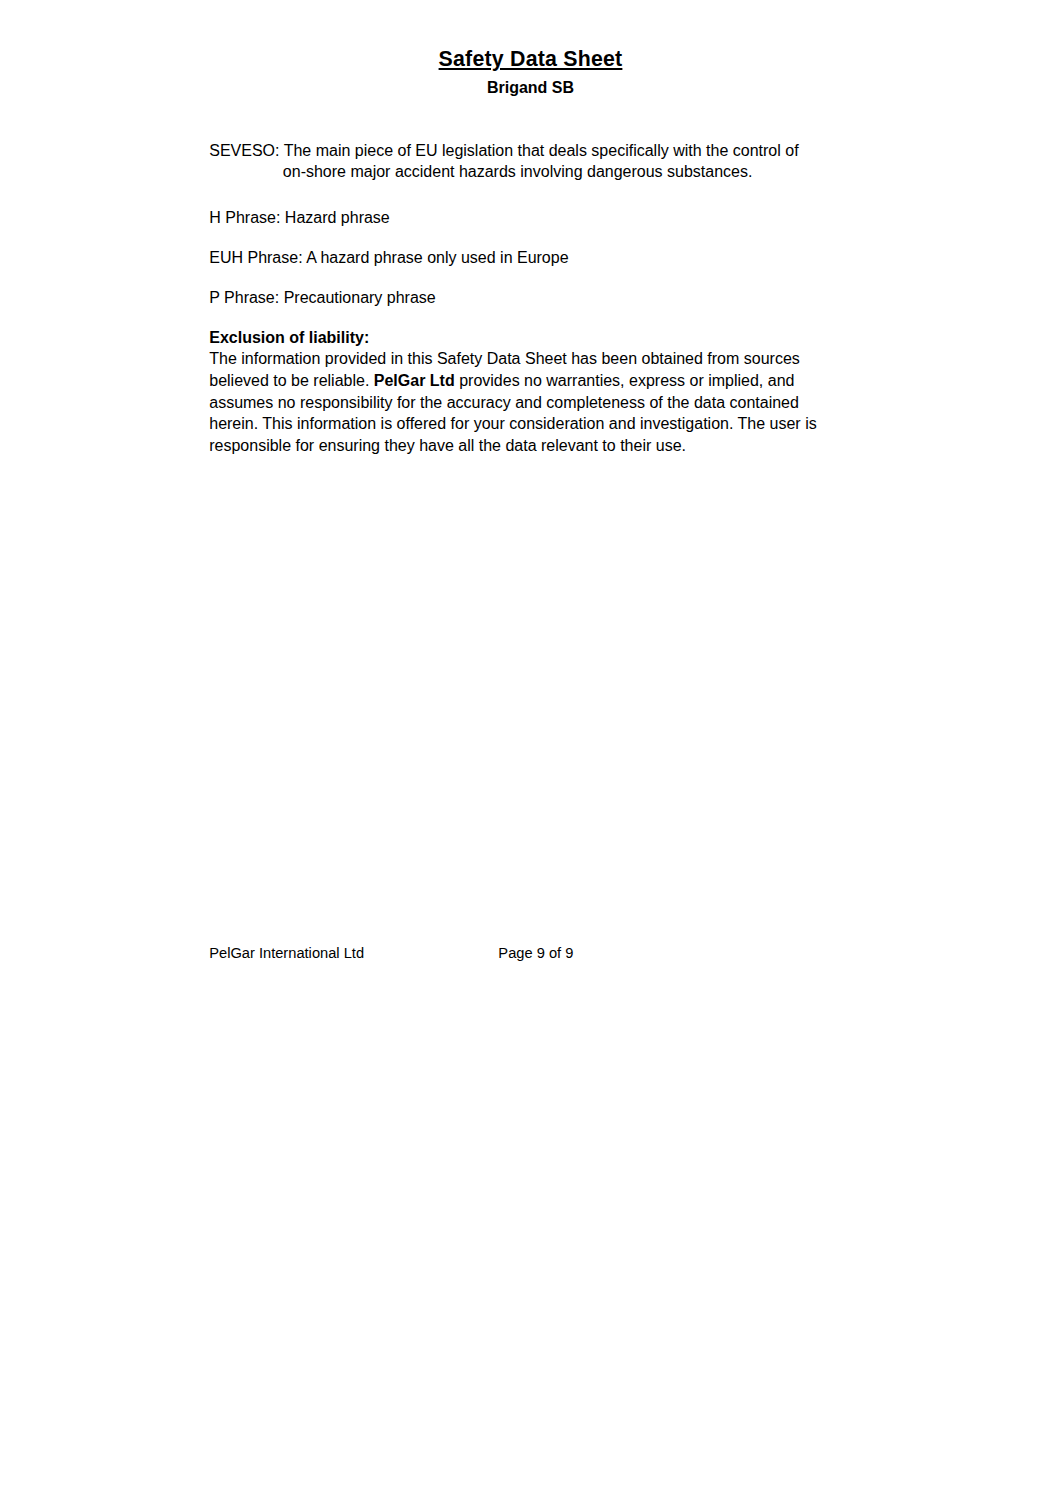Safety Data Sheet
Brigand SB
SEVESO: The main piece of EU legislation that deals specifically with the control of on-shore major accident hazards involving dangerous substances.
H Phrase: Hazard phrase
EUH Phrase: A hazard phrase only used in Europe
P Phrase: Precautionary phrase
Exclusion of liability:
The information provided in this Safety Data Sheet has been obtained from sources believed to be reliable. PelGar Ltd provides no warranties, express or implied, and assumes no responsibility for the accuracy and completeness of the data contained herein. This information is offered for your consideration and investigation. The user is responsible for ensuring they have all the data relevant to their use.
PelGar International Ltd
Page 9 of 9